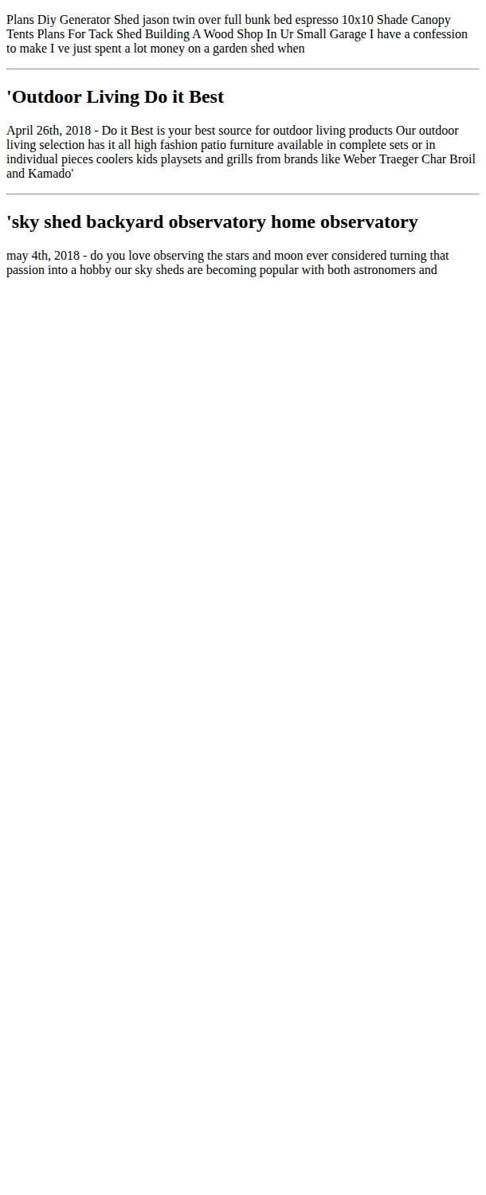Plans Diy Generator Shed jason twin over full bunk bed espresso 10x10 Shade Canopy Tents Plans For Tack Shed Building A Wood Shop In Ur Small Garage I have a confession to make I ve just spent a lot money on a garden shed when
'Outdoor Living Do it Best
April 26th, 2018 - Do it Best is your best source for outdoor living products Our outdoor living selection has it all high fashion patio furniture available in complete sets or in individual pieces coolers kids playsets and grills from brands like Weber Traeger Char Broil and Kamado'
'sky shed backyard observatory home observatory
may 4th, 2018 - do you love observing the stars and moon ever considered turning that passion into a hobby our sky sheds are becoming popular with both astronomers and